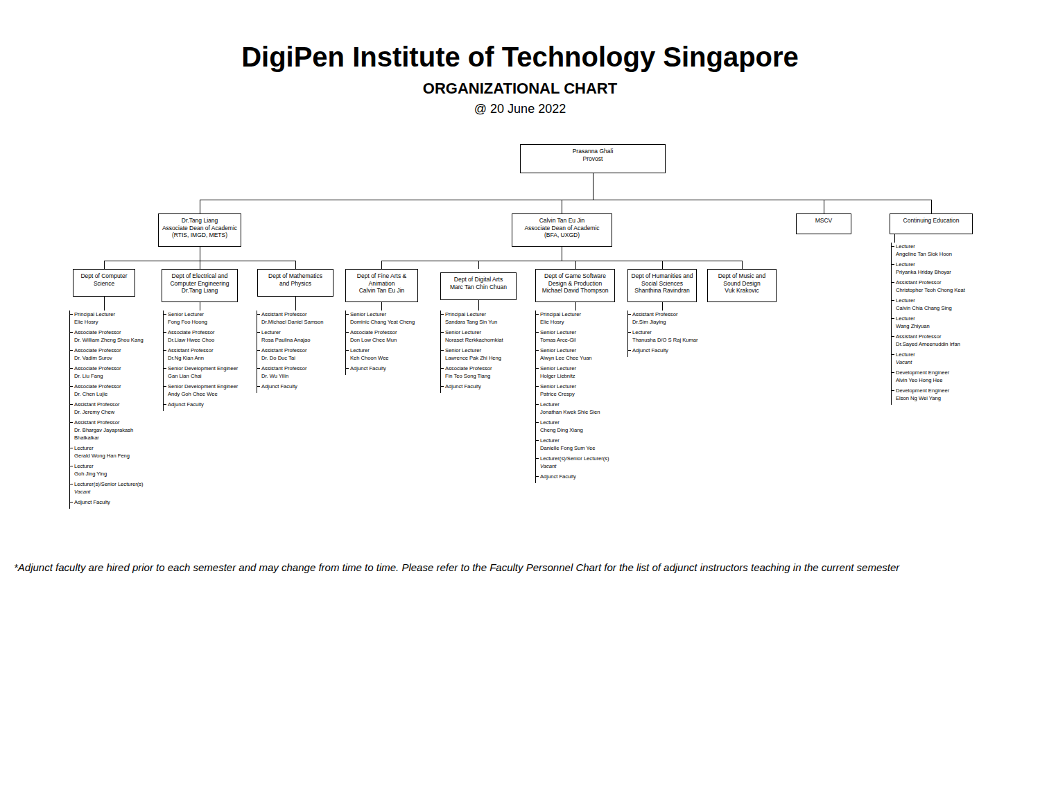DigiPen Institute of Technology Singapore
ORGANIZATIONAL CHART
@ 20 June 2022
Prasanna Ghali
Provost
Dr.Tang Liang
Associate Dean of Academic
(RTIS, IMGD, METS)
Calvin Tan Eu Jin
Associate Dean of Academic
(BFA, UXGD)
MSCV
Continuing Education
Dept of Computer
Science
Dept of Electrical and
Computer Engineering
Dr.Tang Liang
Dept of Mathematics
and Physics
Dept of Fine Arts &
Animation
Calvin Tan Eu Jin
Dept of Digital Arts
Marc Tan Chin Chuan
Dept of Game Software
Design & Production
Michael David Thompson
Dept of Humanities and
Social Sciences
Shanthina Ravindran
Dept of Music and
Sound Design
Vuk Krakovic
Principal Lecturer Elie Hosry
Associate Professor Dr. William Zheng Shou Kang
Associate Professor Dr. Vadim Surov
Associate Professor Dr. Liu Fang
Associate Professor Dr. Chen Lujie
Assistant Professor Dr. Jeremy Chew
Assistant Professor Dr. Bhargav Jayaprakash Bhatkalkar
Lecturer Gerald Wong Han Feng
Lecturer Goh Jing Ying
Lecturer(s)/Senior Lecturer(s) Vacant
Adjunct Faculty
Senior Lecturer Fong Foo Hoong
Associate Professor Dr.Liaw Hwee Choo
Assistant Professor Dr.Ng Kian Ann
Senior Development Engineer Gan Lian Chai
Senior Development Engineer Andy Goh Chee Wee
Adjunct Faculty
Assistant Professor Dr.Michael Daniel Samson
Lecturer Rosa Paulina Anajao
Assistant Professor Dr. Do Duc Tai
Assistant Professor Dr. Wu Yilin
Adjunct Faculty
Senior Lecturer Dominic Chang Yeat Cheng
Associate Professor Don Low Chee Mun
Lecturer Keh Choon Wee
Adjunct Faculty
Principal Lecturer Sandara Tang Sin Yun
Senior Lecturer Noraset Rerkkachornkiat
Senior Lecturer Lawrence Pak Zhi Heng
Associate Professor Fin Teo Song Tiang
Adjunct Faculty
Principal Lecturer Elie Hosry
Senior Lecturer Tomas Arce-Gil
Senior Lecturer Alwyn Lee Chee Yuan
Senior Lecturer Holger Liebnitz
Senior Lecturer Patrice Crespy
Lecturer Jonathan Kwek Shie Sien
Lecturer Cheng Ding Xiang
Lecturer Danielle Fong Sum Yee
Lecturer(s)/Senior Lecturer(s) Vacant
Adjunct Faculty
Assistant Professor Dr.Sim Jiaying
Lecturer Thanusha D/O S Raj Kumar
Adjunct Faculty
Lecturer Angeline Tan Siok Hoon
Lecturer Priyanka Hriday Bhoyar
Assistant Professor Christopher Teoh Chong Keat
Lecturer Calvin Chia Chang Sing
Lecturer Wang Zhiyuan
Assistant Professor Dr.Sayed Ameenuddin Irfan
Lecturer Vacant
Development Engineer Alvin Yeo Hong Hee
Development Engineer Elson Ng Wei Yang
*Adjunct faculty are hired prior to each semester and may change from time to time. Please refer to the Faculty Personnel Chart for the list of adjunct instructors teaching in the current semester